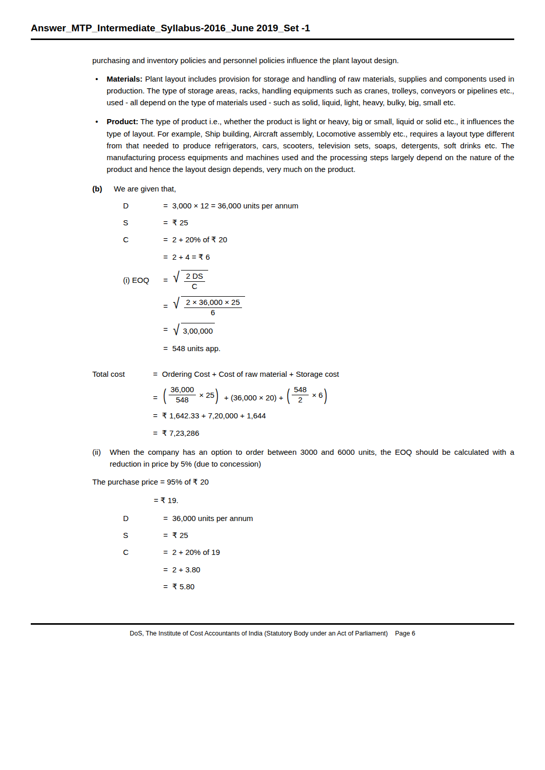Answer_MTP_Intermediate_Syllabus-2016_June 2019_Set -1
purchasing and inventory policies and personnel policies influence the plant layout design.
Materials: Plant layout includes provision for storage and handling of raw materials, supplies and components used in production. The type of storage areas, racks, handling equipments such as cranes, trolleys, conveyors or pipelines etc., used - all depend on the type of materials used - such as solid, liquid, light, heavy, bulky, big, small etc.
Product: The type of product i.e., whether the product is light or heavy, big or small, liquid or solid etc., it influences the type of layout. For example, Ship building, Aircraft assembly, Locomotive assembly etc., requires a layout type different from that needed to produce refrigerators, cars, scooters, television sets, soaps, detergents, soft drinks etc. The manufacturing process equipments and machines used and the processing steps largely depend on the nature of the product and hence the layout design depends, very much on the product.
(b)
We are given that,
D
=
3,000 × 12 = 36,000 units per annum
S
=
₹ 25
C
=
2 + 20% of ₹ 20
=
2 + 4 = ₹ 6
(i) EOQ
=
√2 DS C
=
√2 × 36,000 × 256
=
√3,00,000
=
548 units app.
Total cost
=
Ordering Cost + Cost of raw material + Storage cost
=
(36,000548 × 25) + (36,000 × 20) + (5482 × 6)
=
₹ 1,642.33 + 7,20,000 + 1,644
=
₹ 7,23,286
(ii)
When the company has an option to order between 3000 and 6000 units, the EOQ should be calculated with a reduction in price by 5% (due to concession)
The purchase price = 95% of ₹ 20
= ₹ 19.
D
=
36,000 units per annum
S
=
₹ 25
C
=
2 + 20% of 19
=
2 + 3.80
=
₹ 5.80
DoS, The Institute of Cost Accountants of India (Statutory Body under an Act of Parliament) Page 6